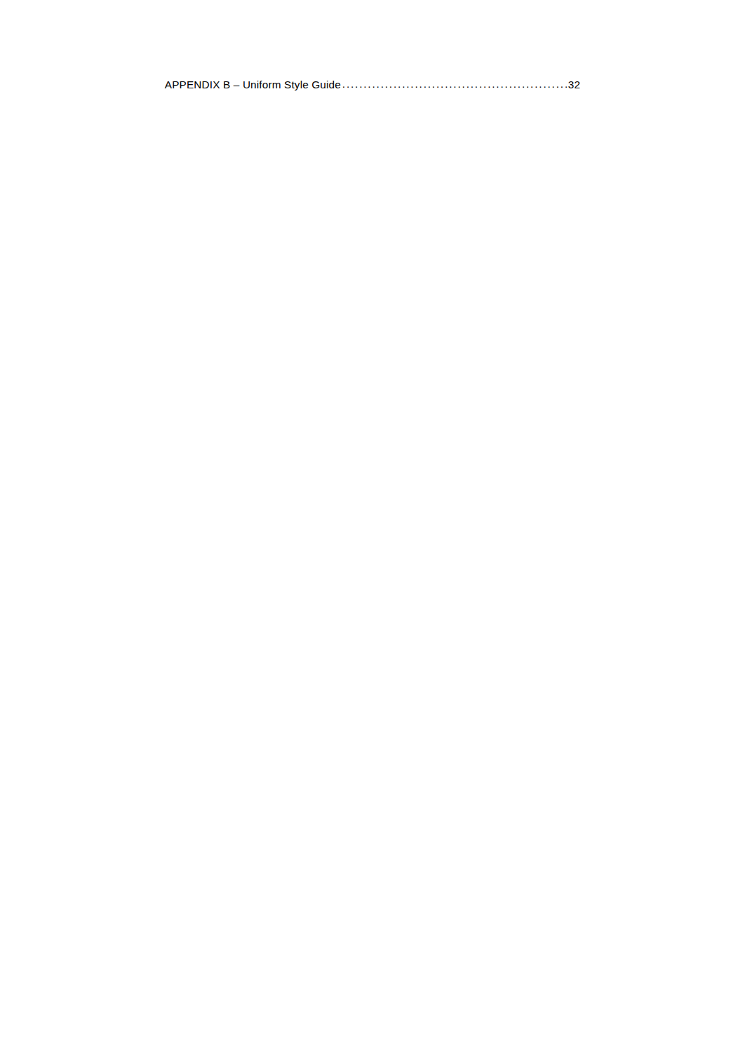APPENDIX B – Uniform Style Guide .................................................................................................. 32